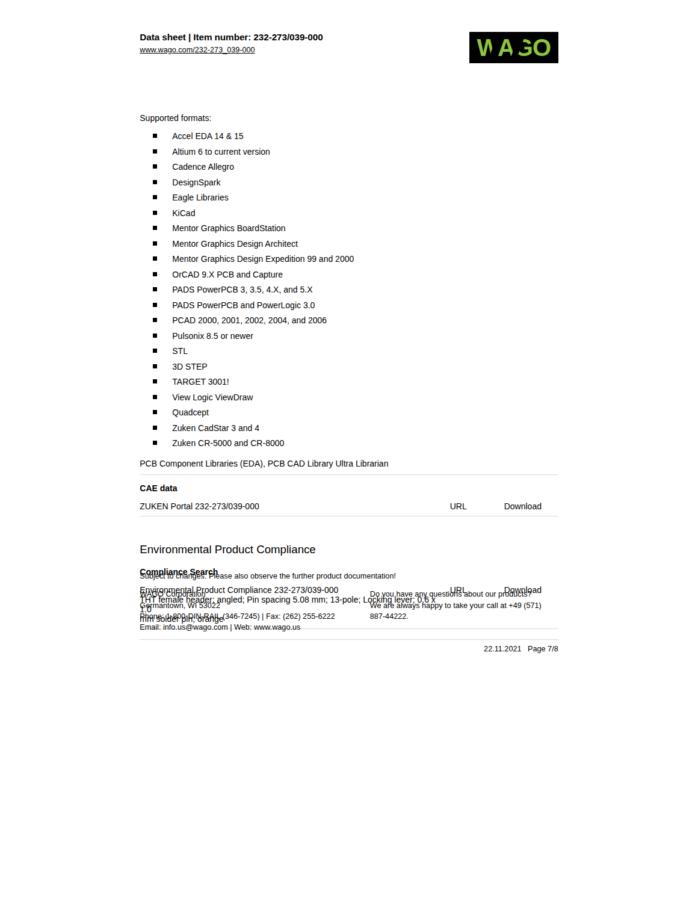Data sheet | Item number: 232-273/039-000
www.wago.com/232-273_039-000
WAGO
Supported formats:
Accel EDA 14 & 15
Altium 6 to current version
Cadence Allegro
DesignSpark
Eagle Libraries
KiCad
Mentor Graphics BoardStation
Mentor Graphics Design Architect
Mentor Graphics Design Expedition 99 and 2000
OrCAD 9.X PCB and Capture
PADS PowerPCB 3, 3.5, 4.X, and 5.X
PADS PowerPCB and PowerLogic 3.0
PCAD 2000, 2001, 2002, 2004, and 2006
Pulsonix 8.5 or newer
STL
3D STEP
TARGET 3001!
View Logic ViewDraw
Quadcept
Zuken CadStar 3 and 4
Zuken CR-5000 and CR-8000
PCB Component Libraries (EDA), PCB CAD Library Ultra Librarian
CAE data
ZUKEN Portal 232-273/039-000
URL
Download
Environmental Product Compliance
Compliance Search
Environmental Product Compliance 232-273/039-000
THT female header; angled; Pin spacing 5.08 mm; 13-pole; Locking lever; 0.6 x 1.0
mm solder pin; orange
URL
Download
Subject to changes. Please also observe the further product documentation!
WAGO Corporation
Germantown, WI 53022
Phone: 1-800-DIN-RAIL (346-7245) | Fax: (262) 255-6222
Email: info.us@wago.com | Web: www.wago.us
Do you have any questions about our products?
We are always happy to take your call at +49 (571) 887-44222.
22.11.2021 Page 7/8